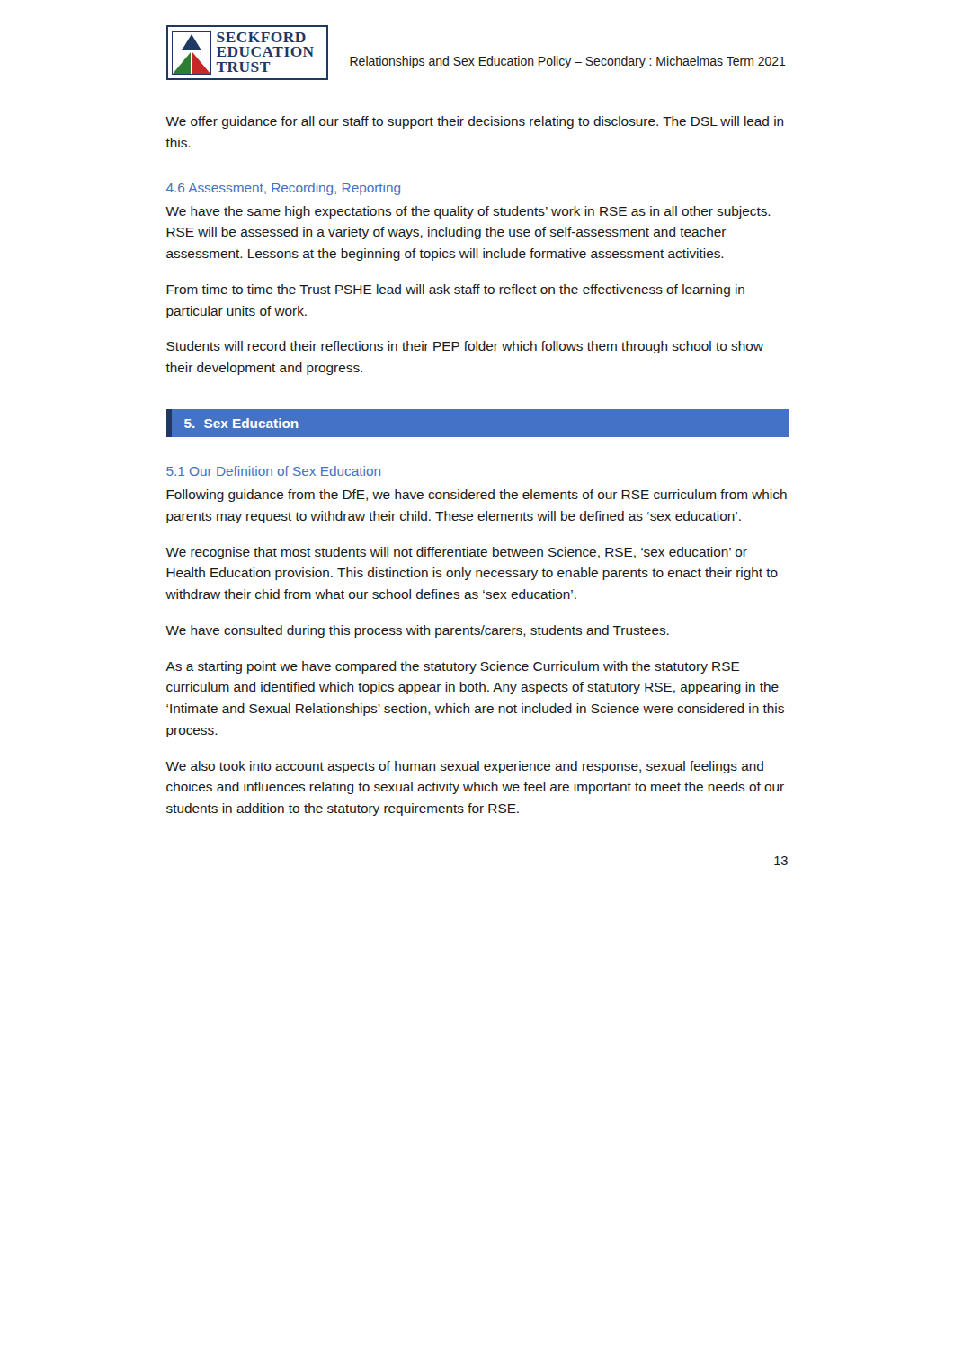SECKFORD EDUCATION TRUST
Relationships and Sex Education Policy – Secondary : Michaelmas Term 2021
We offer guidance for all our staff to support their decisions relating to disclosure. The DSL will lead in this.
4.6 Assessment, Recording, Reporting
We have the same high expectations of the quality of students’ work in RSE as in all other subjects. RSE will be assessed in a variety of ways, including the use of self-assessment and teacher assessment. Lessons at the beginning of topics will include formative assessment activities.
From time to time the Trust PSHE lead will ask staff to reflect on the effectiveness of learning in particular units of work.
Students will record their reflections in their PEP folder which follows them through school to show their development and progress.
5. Sex Education
5.1 Our Definition of Sex Education
Following guidance from the DfE, we have considered the elements of our RSE curriculum from which parents may request to withdraw their child. These elements will be defined as ‘sex education’.
We recognise that most students will not differentiate between Science, RSE, ‘sex education’ or Health Education provision. This distinction is only necessary to enable parents to enact their right to withdraw their chid from what our school defines as ‘sex education’.
We have consulted during this process with parents/carers, students and Trustees.
As a starting point we have compared the statutory Science Curriculum with the statutory RSE curriculum and identified which topics appear in both. Any aspects of statutory RSE, appearing in the ‘Intimate and Sexual Relationships’ section, which are not included in Science were considered in this process.
We also took into account aspects of human sexual experience and response, sexual feelings and choices and influences relating to sexual activity which we feel are important to meet the needs of our students in addition to the statutory requirements for RSE.
13